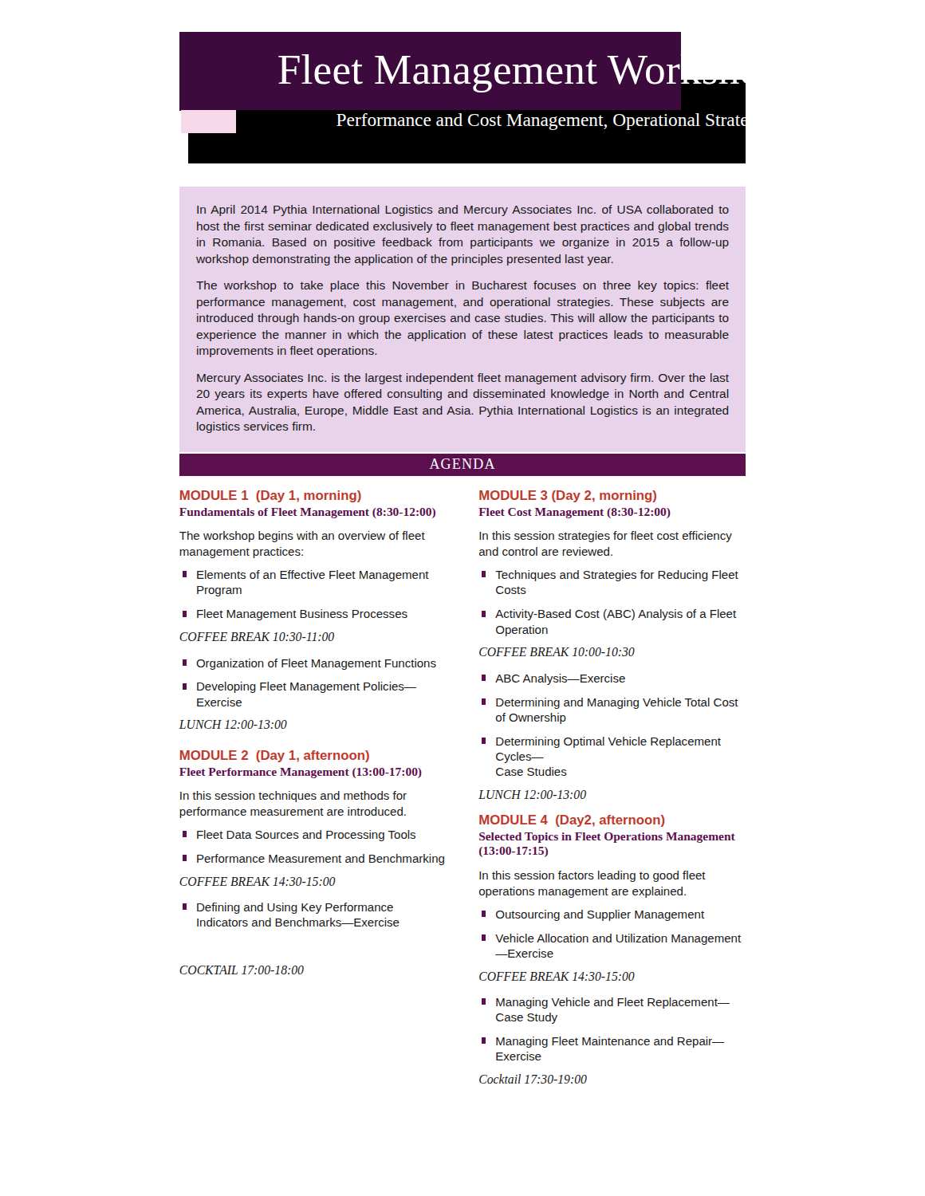Fleet Management Workshop
Performance and Cost Management, Operational Strategies
In April 2014 Pythia International Logistics and Mercury Associates Inc. of USA collaborated to host the first seminar dedicated exclusively to fleet management best practices and global trends in Romania. Based on positive feedback from participants we organize in 2015 a follow-up workshop demonstrating the application of the principles presented last year.
The workshop to take place this November in Bucharest focuses on three key topics: fleet performance management, cost management, and operational strategies. These subjects are introduced through hands-on group exercises and case studies. This will allow the participants to experience the manner in which the application of these latest practices leads to measurable improvements in fleet operations.
Mercury Associates Inc. is the largest independent fleet management advisory firm. Over the last 20 years its experts have offered consulting and disseminated knowledge in North and Central America, Australia, Europe, Middle East and Asia. Pythia International Logistics is an integrated logistics services firm.
AGENDA
MODULE 1 (Day 1, morning)
Fundamentals of Fleet Management (8:30-12:00)
The workshop begins with an overview of fleet management practices:
Elements of an Effective Fleet Management Program
Fleet Management Business Processes
COFFEE BREAK 10:30-11:00
Organization of Fleet Management Functions
Developing Fleet Management Policies—Exercise
LUNCH 12:00-13:00
MODULE 2 (Day 1, afternoon)
Fleet Performance Management (13:00-17:00)
In this session techniques and methods for performance measurement are introduced.
Fleet Data Sources and Processing Tools
Performance Measurement and Benchmarking
COFFEE BREAK 14:30-15:00
Defining and Using Key Performance Indicators and Benchmarks—Exercise
COCKTAIL 17:00-18:00
MODULE 3 (Day 2, morning)
Fleet Cost Management (8:30-12:00)
In this session strategies for fleet cost efficiency and control are reviewed.
Techniques and Strategies for Reducing Fleet Costs
Activity-Based Cost (ABC) Analysis of a Fleet Operation
COFFEE BREAK 10:00-10:30
ABC Analysis—Exercise
Determining and Managing Vehicle Total Cost of Ownership
Determining Optimal Vehicle Replacement Cycles—
Case Studies
LUNCH 12:00-13:00
MODULE 4 (Day2, afternoon)
Selected Topics in Fleet Operations Management (13:00-17:15)
In this session factors leading to good fleet operations management are explained.
Outsourcing and Supplier Management
Vehicle Allocation and Utilization Management—Exercise
COFFEE BREAK 14:30-15:00
Managing Vehicle and Fleet Replacement—Case Study
Managing Fleet Maintenance and Repair—Exercise
Cocktail 17:30-19:00